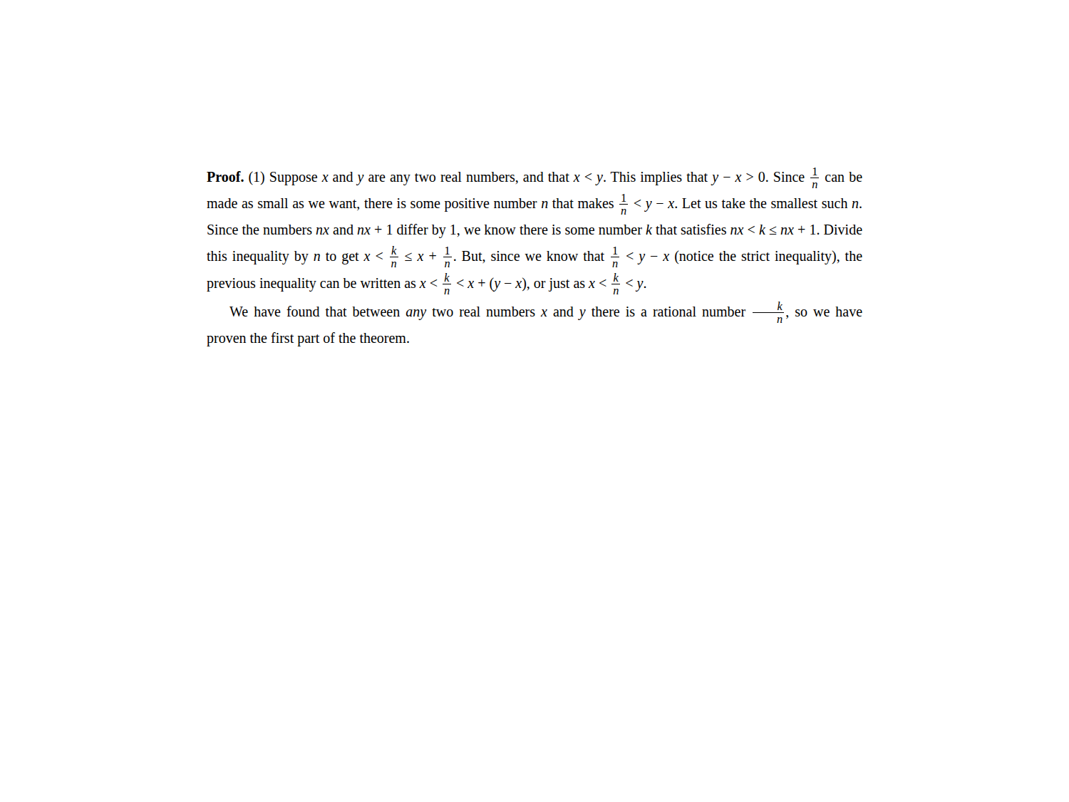Proof. (1) Suppose x and y are any two real numbers, and that x < y. This implies that y − x > 0. Since 1 n can be made as small as we want, there is some positive number n that makes 1 n < y − x. Let us take the smallest such n. Since the numbers nx and nx + 1 differ by 1, we know there is some number k that satisfies nx < k ≤ nx + 1. Divide this inequality by n to get x < kn ≤ x + 1 n. But, since we know that 1 n < y − x (notice the strict inequality), the previous inequality can be written as x < kn < x + (y − x), or just as x < kn < y.
We have found that between any two real numbers x and y there is a rational number kn, so we have proven the first part of the theorem.